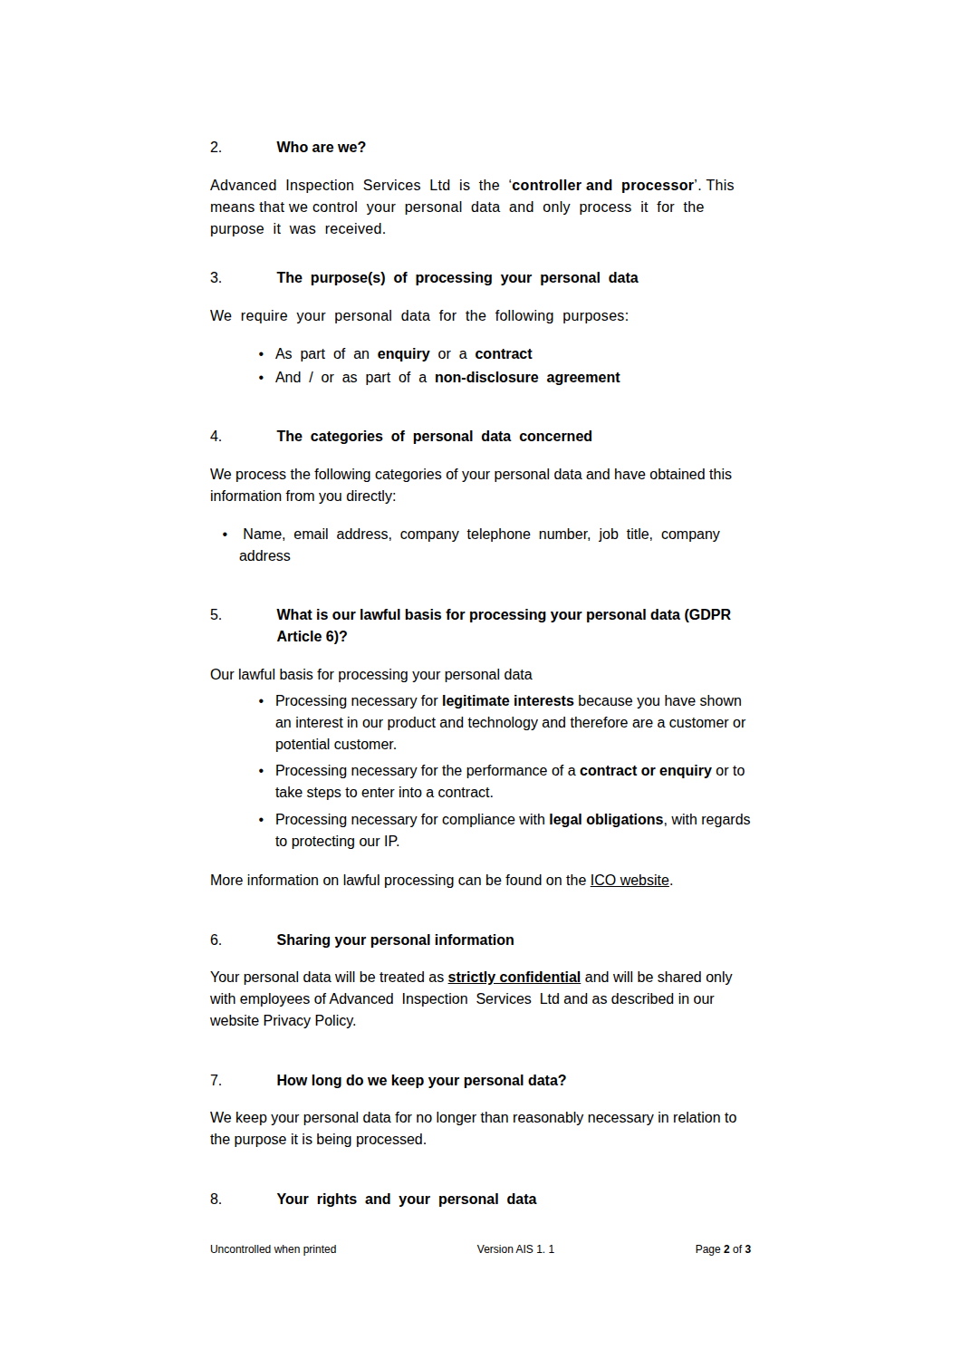2. Who are we?
Advanced Inspection Services Ltd is the ‘controller and processor’. This means that we control your personal data and only process it for the purpose it was received.
3. The purpose(s) of processing your personal data
We require your personal data for the following purposes:
As part of an enquiry or a contract
And / or as part of a non-disclosure agreement
4. The categories of personal data concerned
We process the following categories of your personal data and have obtained this information from you directly:
Name, email address, company telephone number, job title, company address
5. What is our lawful basis for processing your personal data (GDPR Article 6)?
Our lawful basis for processing your personal data
Processing necessary for legitimate interests because you have shown an interest in our product and technology and therefore are a customer or potential customer.
Processing necessary for the performance of a contract or enquiry or to take steps to enter into a contract.
Processing necessary for compliance with legal obligations, with regards to protecting our IP.
More information on lawful processing can be found on the ICO website.
6. Sharing your personal information
Your personal data will be treated as strictly confidential and will be shared only with employees of Advanced Inspection Services Ltd and as described in our website Privacy Policy.
7. How long do we keep your personal data?
We keep your personal data for no longer than reasonably necessary in relation to the purpose it is being processed.
8. Your rights and your personal data
Uncontrolled when printed Version AIS 1. 1 Page 2 of 3